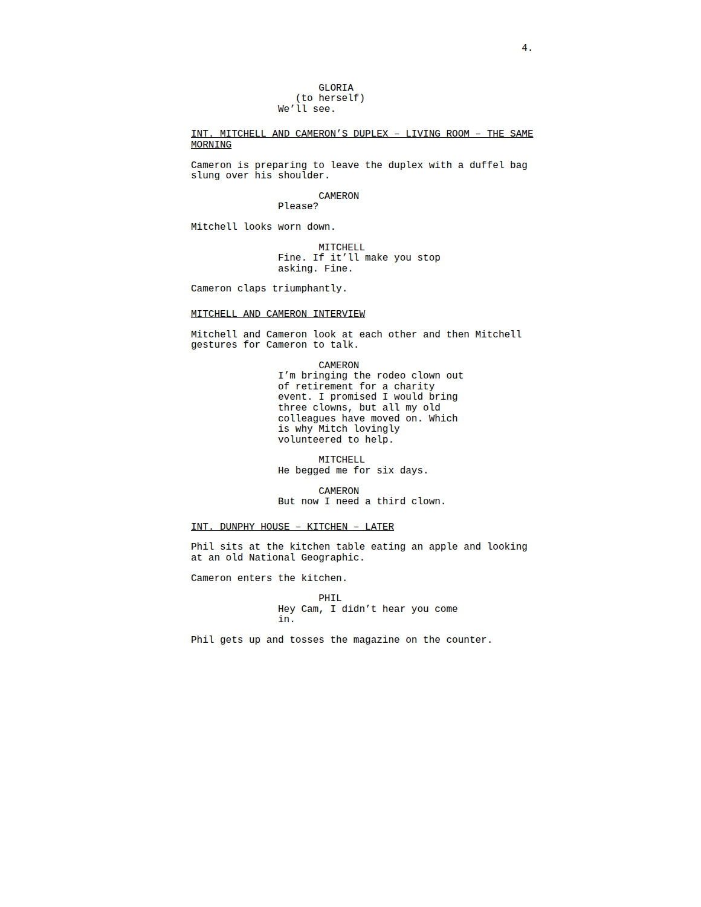4.
Gloria
(to herself)
We’ll see.
INT. MITCHELL AND CAMERON’S DUPLEX – LIVING ROOM – THE SAME MORNING
Cameron is preparing to leave the duplex with a duffel bag slung over his shoulder.
Cameron
Please?
Mitchell looks worn down.
Mitchell
Fine. If it’ll make you stop asking. Fine.
Cameron claps triumphantly.
MITCHELL AND CAMERON INTERVIEW
Mitchell and Cameron look at each other and then Mitchell gestures for Cameron to talk.
Cameron
I’m bringing the rodeo clown out of retirement for a charity event. I promised I would bring three clowns, but all my old colleagues have moved on. Which is why Mitch lovingly volunteered to help.
Mitchell
He begged me for six days.
Cameron
But now I need a third clown.
INT. DUNPHY HOUSE – KITCHEN – LATER
Phil sits at the kitchen table eating an apple and looking at an old National Geographic.
Cameron enters the kitchen.
Phil
Hey Cam, I didn’t hear you come in.
Phil gets up and tosses the magazine on the counter.